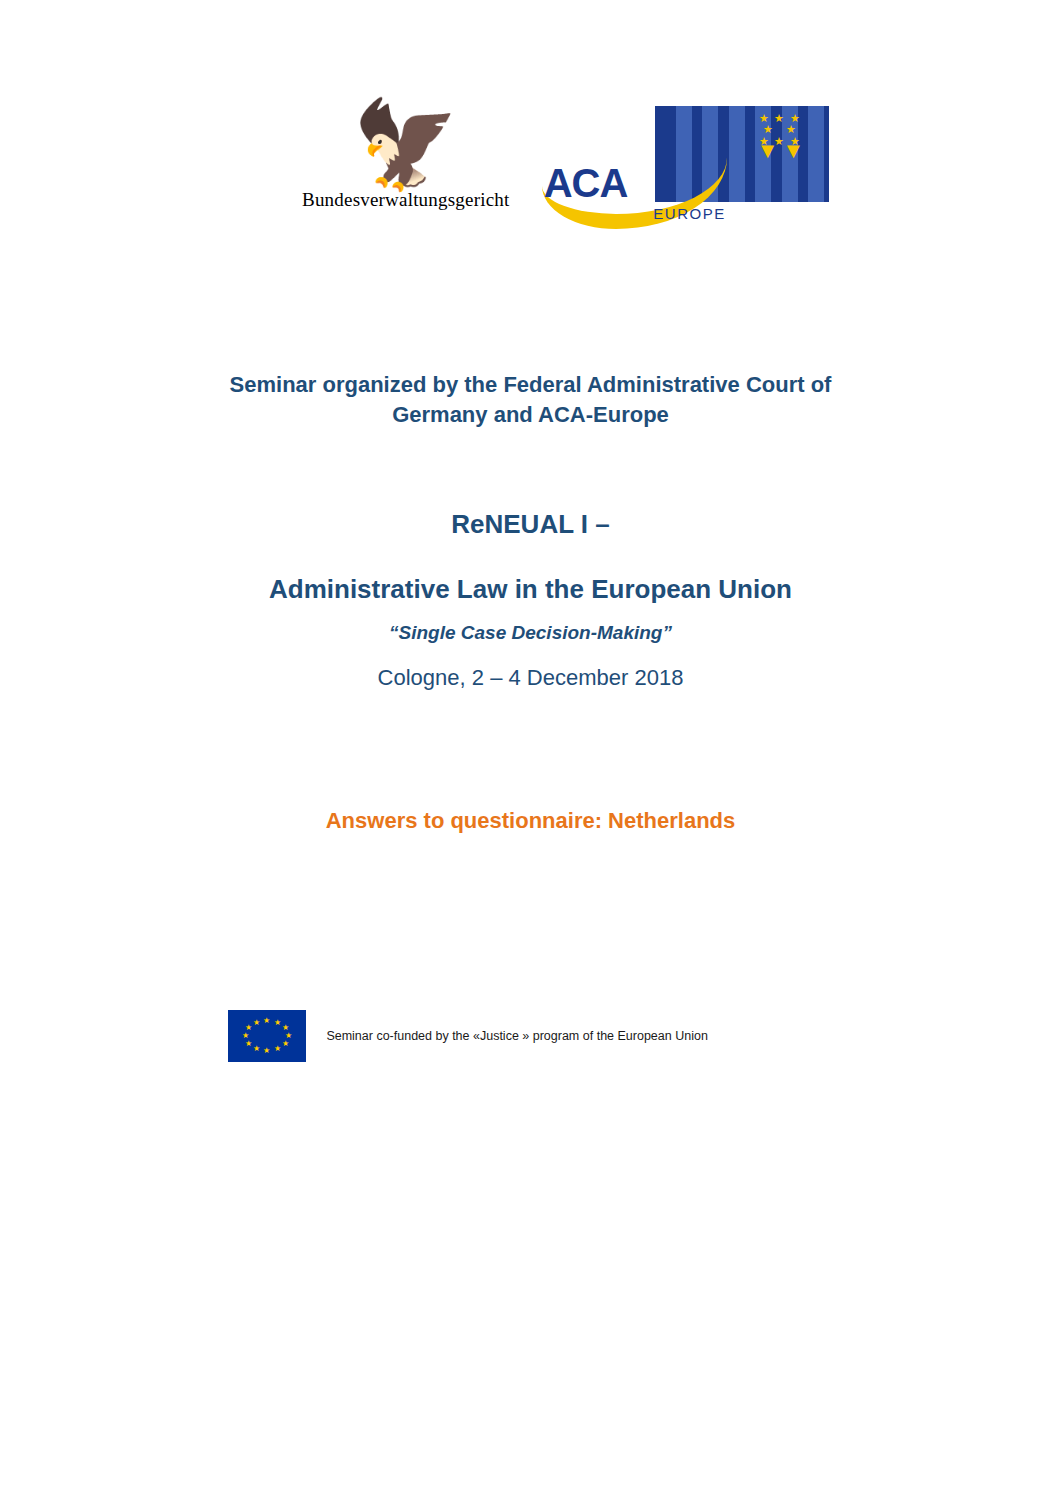🦅
Bundesverwaltungsgericht
★ ★ ★
★ ★
★ ★ ★
▼▼
ACA
EUROPE
Seminar organized by the Federal Administrative Court of Germany and ACA-Europe
ReNEUAL I –
Administrative Law in the European Union
“Single Case Decision-Making”
Cologne, 2 – 4 December 2018
Answers to questionnaire: Netherlands
★ ★ ★ ★ ★ ★ ★ ★ ★ ★ ★ ★
Seminar co-funded by the «Justice » program of the European Union